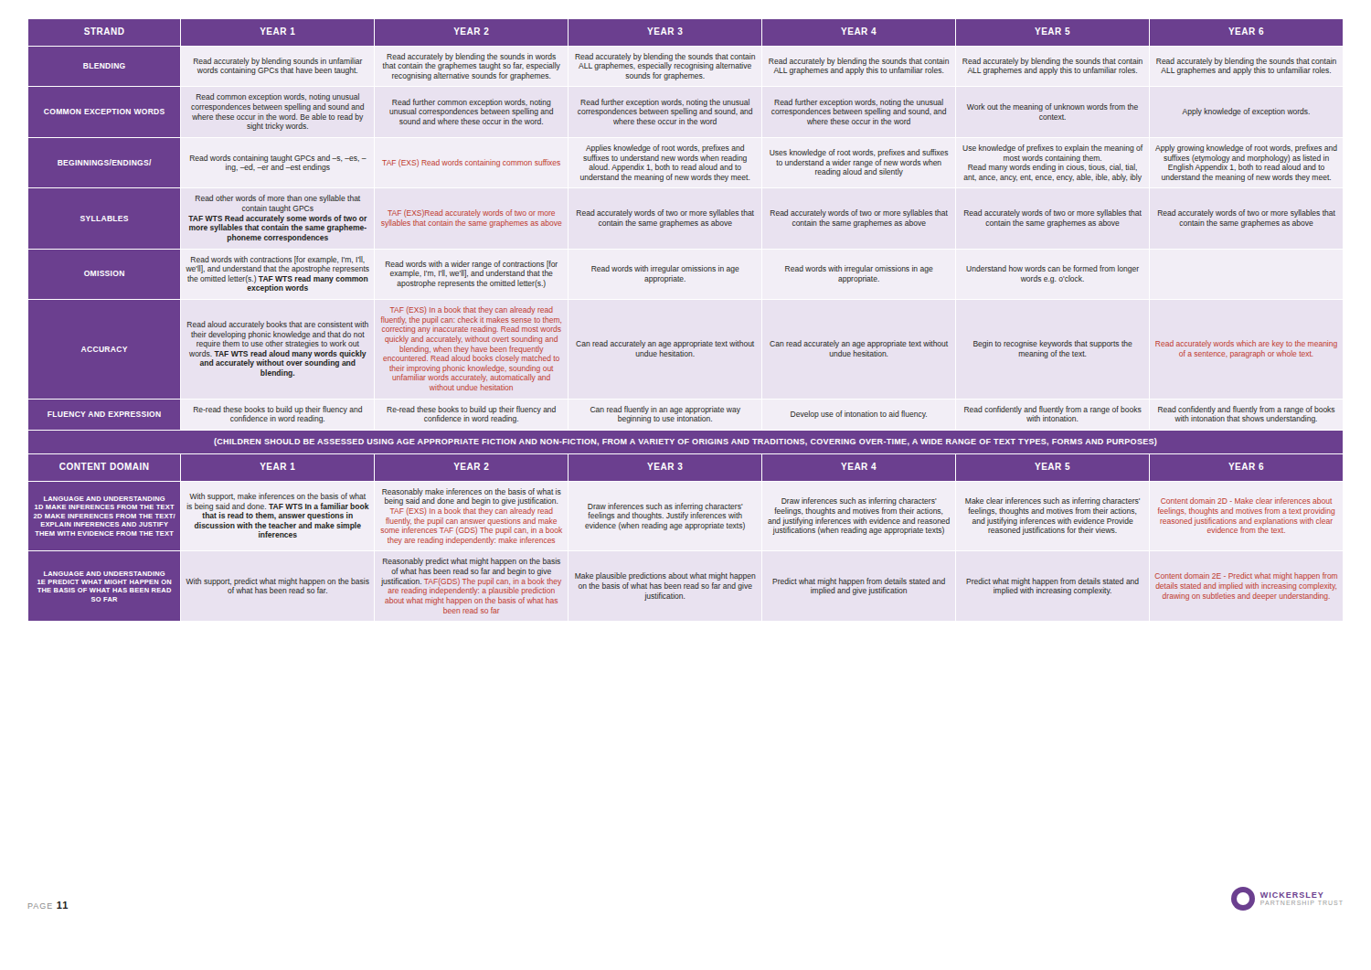| STRAND | YEAR 1 | YEAR 2 | YEAR 3 | YEAR 4 | YEAR 5 | YEAR 6 |
| --- | --- | --- | --- | --- | --- | --- |
| BLENDING | Read accurately by blending sounds in unfamiliar words containing GPCs that have been taught. | Read accurately by blending the sounds in words that contain the graphemes taught so far, especially recognising alternative sounds for graphemes. | Read accurately by blending the sounds that contain ALL graphemes, especially recognising alternative sounds for graphemes. | Read accurately by blending the sounds that contain ALL graphemes and apply this to unfamiliar roles. | Read accurately by blending the sounds that contain ALL graphemes and apply this to unfamiliar roles. | Read accurately by blending the sounds that contain ALL graphemes and apply this to unfamiliar roles. |
| COMMON EXCEPTION WORDS | Read common exception words, noting unusual correspondences between spelling and sound and where these occur in the word. Be able to read by sight tricky words. | Read further common exception words, noting unusual correspondences between spelling and sound and where these occur in the word. | Read further exception words, noting the unusual correspondences between spelling and sound, and where these occur in the word | Read further exception words, noting the unusual correspondences between spelling and sound, and where these occur in the word | Work out the meaning of unknown words from the context. | Apply knowledge of exception words. |
| BEGINNINGS/ENDINGS/ | Read words containing taught GPCs and –s, –es, –ing, –ed, –er and –est endings | TAF (EXS) Read words containing common suffixes | Applies knowledge of root words, prefixes and suffixes to understand new words when reading aloud. Appendix 1, both to read aloud and to understand the meaning of new words they meet. | Uses knowledge of root words, prefixes and suffixes to understand a wider range of new words when reading aloud and silently | Use knowledge of prefixes to explain the meaning of most words containing them. Read many words ending in cious, tious, cial, tial, ant, ance, ancy, ent, ence, ency, able, ible, ably, ibly | Apply growing knowledge of root words, prefixes and suffixes (etymology and morphology) as listed in English Appendix 1, both to read aloud and to understand the meaning of new words they meet. |
| SYLLABLES | Read other words of more than one syllable that contain taught GPCs TAF WTS Read accurately some words of two or more syllables that contain the same grapheme-phoneme correspondences | TAF (EXS)Read accurately words of two or more syllables that contain the same graphemes as above | Read accurately words of two or more syllables that contain the same graphemes as above | Read accurately words of two or more syllables that contain the same graphemes as above | Read accurately words of two or more syllables that contain the same graphemes as above | Read accurately words of two or more syllables that contain the same graphemes as above |
| OMISSION | Read words with contractions [for example, I'm, I'll, we'll], and understand that the apostrophe represents the omitted letter(s.) TAF WTS read many common exception words | Read words with a wider range of contractions [for example, I'm, I'll, we'll], and understand that the apostrophe represents the omitted letter(s.) | Read words with irregular omissions in age appropriate. | Read words with irregular omissions in age appropriate. | Understand how words can be formed from longer words e.g. o'clock. | |
| ACCURACY | Read aloud accurately books that are consistent with their developing phonic knowledge and that do not require them to use other strategies to work out words. TAF WTS read aloud many words quickly and accurately without over sounding and blending. | TAF (EXS) In a book that they can already read fluently, the pupil can: check it makes sense to them, correcting any inaccurate reading. Read most words quickly and accurately, without overt sounding and blending, when they have been frequently encountered. Read aloud books closely matched to their improving phonic knowledge, sounding out unfamiliar words accurately, automatically and without undue hesitation | Can read accurately an age appropriate text without undue hesitation. | Can read accurately an age appropriate text without undue hesitation. | Begin to recognise keywords that supports the meaning of the text. | Read accurately words which are key to the meaning of a sentence, paragraph or whole text. |
| FLUENCY AND EXPRESSION | Re-read these books to build up their fluency and confidence in word reading. | Re-read these books to build up their fluency and confidence in word reading. | Can read fluently in an age appropriate way beginning to use intonation. | Develop use of intonation to aid fluency. | Read confidently and fluently from a range of books with intonation. | Read confidently and fluently from a range of books with intonation that shows understanding. |
| (CHILDREN SHOULD BE ASSESSED USING AGE APPROPRIATE FICTION AND NON-FICTION, FROM A VARIETY OF ORIGINS AND TRADITIONS, COVERING OVER-TIME, A WIDE RANGE OF TEXT TYPES, FORMS AND PURPOSES) |
| CONTENT DOMAIN | YEAR 1 | YEAR 2 | YEAR 3 | YEAR 4 | YEAR 5 | YEAR 6 |
| LANGUAGE AND UNDERSTANDING 1D MAKE INFERENCES FROM THE TEXT 2D MAKE INFERENCES FROM THE TEXT/ EXPLAIN INFERENCES AND JUSTIFY THEM WITH EVIDENCE FROM THE TEXT | With support, make inferences on the basis of what is being said and done. TAF WTS In a familiar book that is read to them, answer questions in discussion with the teacher and make simple inferences | Reasonably make inferences on the basis of what is being said and done and begin to give justification. TAF (EXS) In a book that they can already read fluently, the pupil can answer questions and make some inferences TAF (GDS) The pupil can, in a book they are reading independently: make inferences | Draw inferences such as inferring characters' feelings and thoughts. Justify inferences with evidence (when reading age appropriate texts) | Draw inferences such as inferring characters' feelings, thoughts and motives from their actions, and justifying inferences with evidence and reasoned justifications (when reading age appropriate texts) | Make clear inferences such as inferring characters' feelings, thoughts and motives from their actions, and justifying inferences with evidence Provide reasoned justifications for their views. | Content domain 2D - Make clear inferences about feelings, thoughts and motives from a text providing reasoned justifications and explanations with clear evidence from the text. |
| LANGUAGE AND UNDERSTANDING 1E PREDICT WHAT MIGHT HAPPEN ON THE BASIS OF WHAT HAS BEEN READ SO FAR | With support, predict what might happen on the basis of what has been read so far. | Reasonably predict what might happen on the basis of what has been read so far and begin to give justification. TAF(GDS) The pupil can, in a book they are reading independently: a plausible prediction about what might happen on the basis of what has been read so far | Make plausible predictions about what might happen on the basis of what has been read so far and give justification. | Predict what might happen from details stated and implied and give justification | Predict what might happen from details stated and implied with increasing complexity. | Content domain 2E - Predict what might happen from details stated and implied with increasing complexity, drawing on subtleties and deeper understanding. |
PAGE 11
WICKERSLEY
PARTNERSHIP TRUST